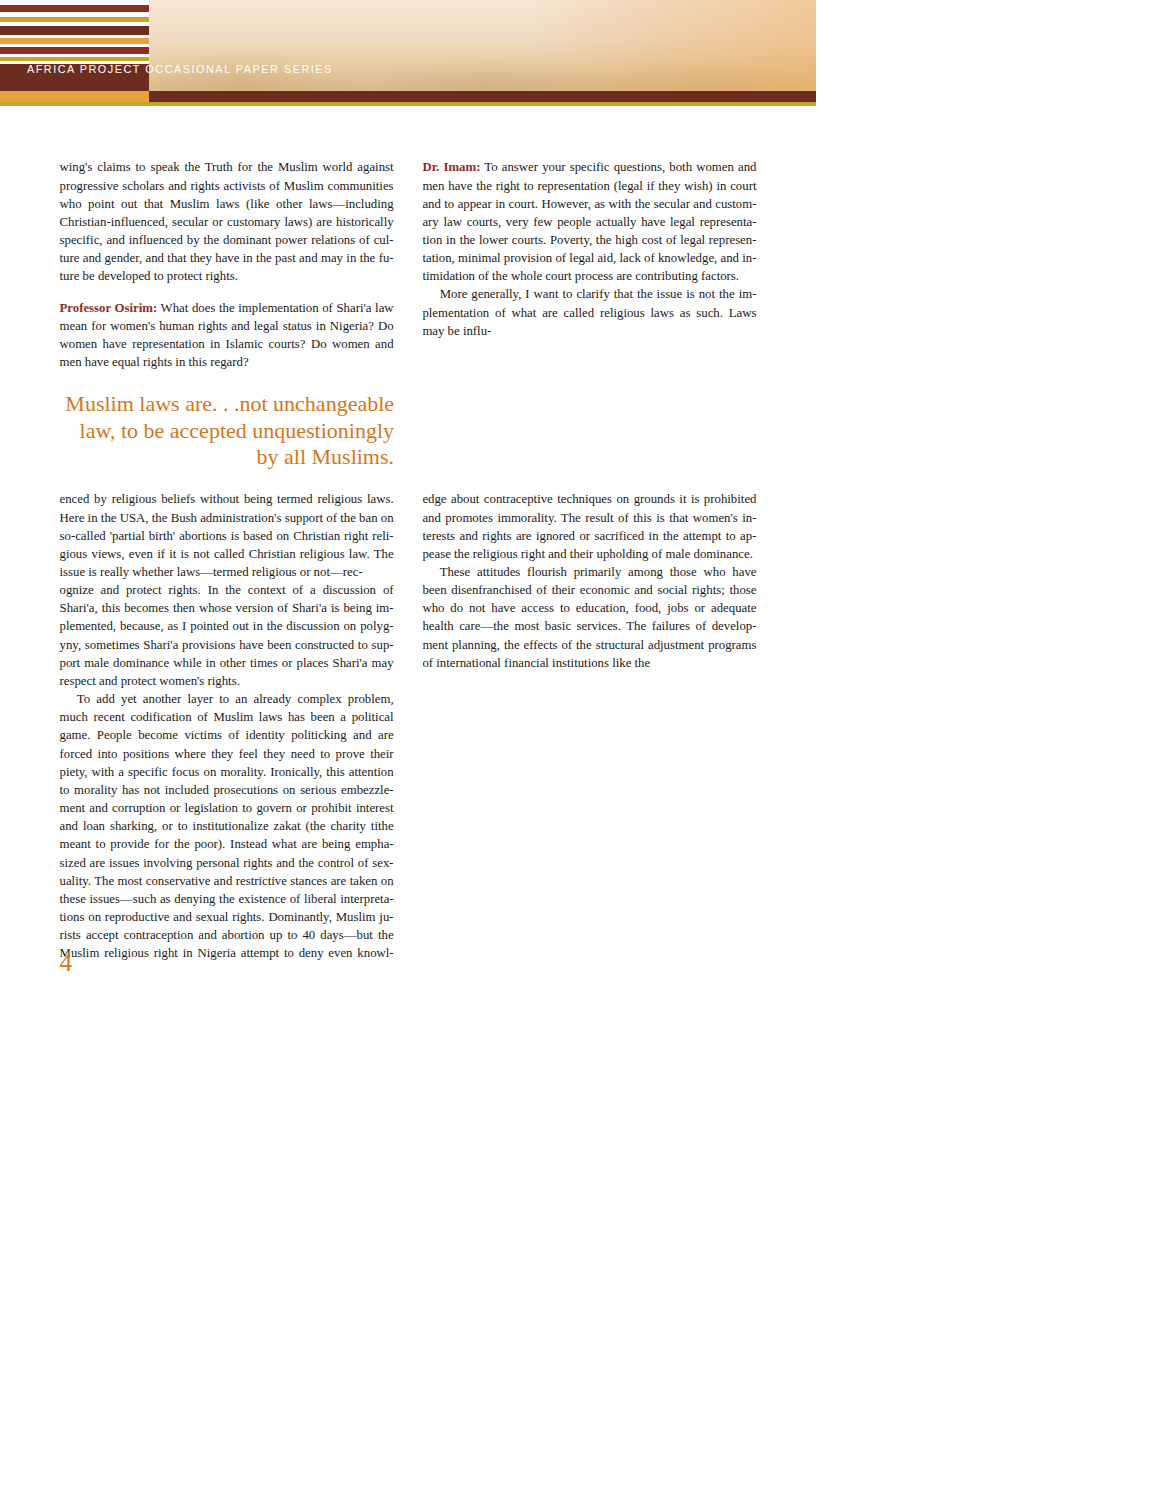Africa Project Occasional Paper Series
wing's claims to speak the Truth for the Muslim world against progressive scholars and rights activists of Muslim communities who point out that Muslim laws (like other laws—including Christian-influenced, secular or customary laws) are historically specific, and influenced by the dominant power relations of culture and gender, and that they have in the past and may in the future be developed to protect rights.
Professor Osirim: What does the implementation of Shari'a law mean for women's human rights and legal status in Nigeria? Do women have representation in Islamic courts? Do women and men have equal rights in this regard?
Dr. Imam: To answer your specific questions, both women and men have the right to representation (legal if they wish) in court and to appear in court. However, as with the secular and customary law courts, very few people actually have legal representation in the lower courts. Poverty, the high cost of legal representation, minimal provision of legal aid, lack of knowledge, and intimidation of the whole court process are contributing factors.
More generally, I want to clarify that the issue is not the implementation of what are called religious laws as such. Laws may be influ-
Muslim laws are. . .not unchangeable law, to be accepted unquestioningly by all Muslims.
enced by religious beliefs without being termed religious laws. Here in the USA, the Bush administration's support of the ban on so-called 'partial birth' abortions is based on Christian right religious views, even if it is not called Christian religious law. The issue is really whether laws—termed religious or not—rec-
ognize and protect rights. In the context of a discussion of Shari'a, this becomes then whose version of Shari'a is being implemented, because, as I pointed out in the discussion on polygyny, sometimes Shari'a provisions have been constructed to support male dominance while in other times or places Shari'a may respect and protect women's rights.
To add yet another layer to an already complex problem, much recent codification of Muslim laws has been a political game. People become victims of identity politicking and are forced into positions where they feel they need to prove their piety, with a specific focus on morality. Ironically, this attention to morality has not included prosecutions on serious embezzlement and corruption or legislation to govern or prohibit interest and loan sharking, or to institutionalize zakat (the charity tithe meant to provide for the poor). Instead what are being emphasized are issues involving personal rights and the control of sexuality. The most conservative and restrictive stances are taken on these issues—such as denying the existence of liberal interpretations on reproductive and sexual rights. Dominantly, Muslim jurists accept contraception and abortion up to 40 days—but the Muslim religious right in Nigeria attempt to deny even knowledge about contraceptive techniques on grounds it is prohibited and promotes immorality. The result of this is that women's interests and rights are ignored or sacrificed in the attempt to appease the religious right and their upholding of male dominance.
These attitudes flourish primarily among those who have been disenfranchised of their economic and social rights; those who do not have access to education, food, jobs or adequate health care—the most basic services. The failures of development planning, the effects of the structural adjustment programs of international financial institutions like the
4